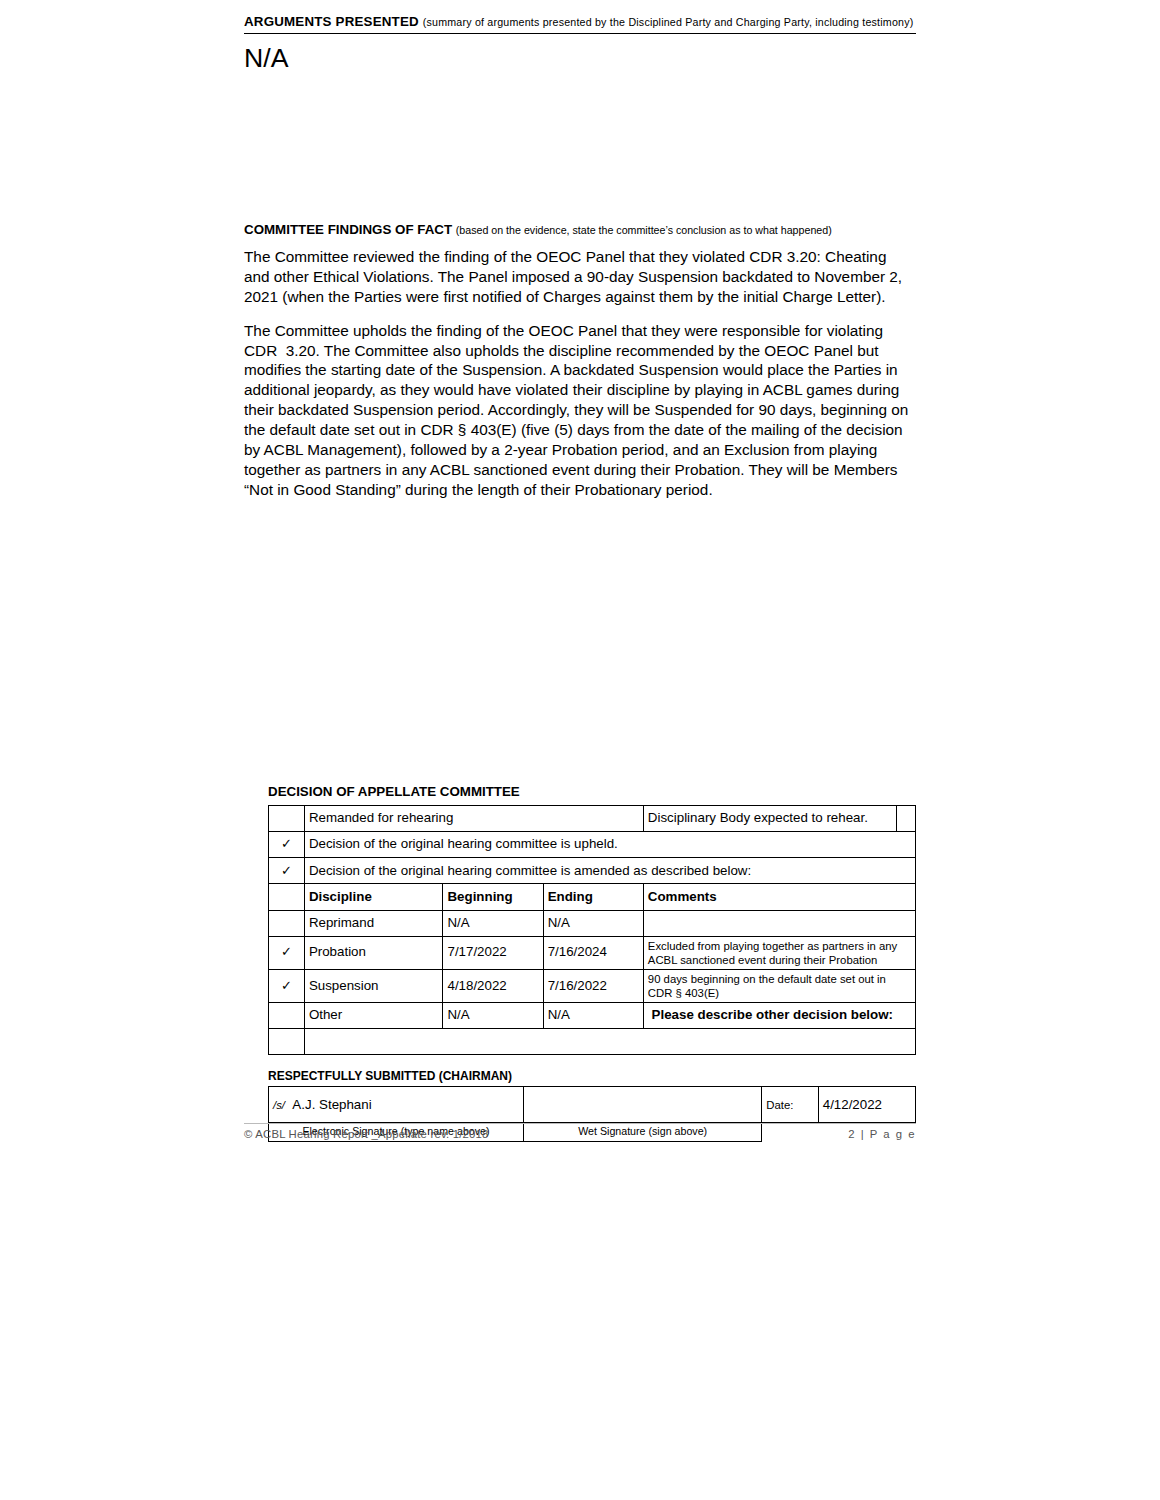ARGUMENTS PRESENTED (summary of arguments presented by the Disciplined Party and Charging Party, including testimony)
N/A
COMMITTEE FINDINGS OF FACT (based on the evidence, state the committee’s conclusion as to what happened)
The Committee reviewed the finding of the OEOC Panel that they violated CDR 3.20: Cheating and other Ethical Violations. The Panel imposed a 90-day Suspension backdated to November 2, 2021 (when the Parties were first notified of Charges against them by the initial Charge Letter).
The Committee upholds the finding of the OEOC Panel that they were responsible for violating CDR 3.20. The Committee also upholds the discipline recommended by the OEOC Panel but modifies the starting date of the Suspension. A backdated Suspension would place the Parties in additional jeopardy, as they would have violated their discipline by playing in ACBL games during their backdated Suspension period. Accordingly, they will be Suspended for 90 days, beginning on the default date set out in CDR § 403(E) (five (5) days from the date of the mailing of the decision by ACBL Management), followed by a 2-year Probation period, and an Exclusion from playing together as partners in any ACBL sanctioned event during their Probation. They will be Members “Not in Good Standing” during the length of their Probationary period.
DECISION OF APPELLATE COMMITTEE
| | Remanded for rehearing | Disciplinary Body expected to rehear. | |
| ✓ | Decision of the original hearing committee is upheld. |
| ✓ | Decision of the original hearing committee is amended as described below: |
| | Discipline | Beginning | Ending | Comments |
| | Reprimand | N/A | N/A | |
| ✓ | Probation | 7/17/2022 | 7/16/2024 | Excluded from playing together as partners in any ACBL sanctioned event during their Probation |
| ✓ | Suspension | 4/18/2022 | 7/16/2022 | 90 days beginning on the default date set out in CDR § 403(E) |
| | Other | N/A | N/A | Please describe other decision below: |
RESPECTFULLY SUBMITTED (CHAIRMAN)
| /s/ A.J. Stephani | | Date: | 4/12/2022 |
| Electronic Signature (type name above) | Wet Signature (sign above) | | |
© ACBL Hearing Report _Appellate rev. 1/2018
2 | P a g e